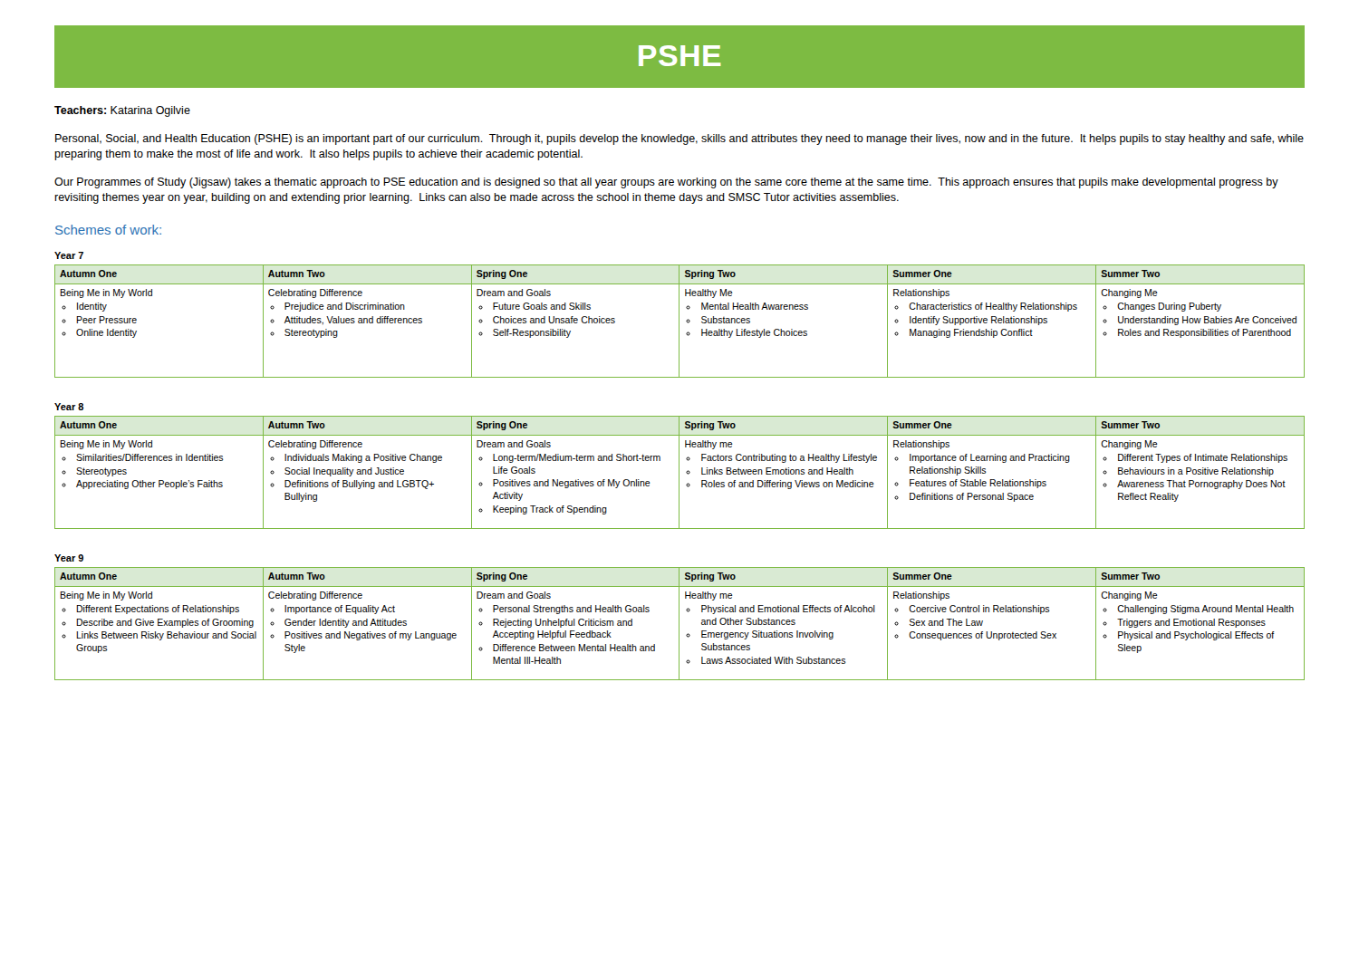PSHE
Teachers: Katarina Ogilvie
Personal, Social, and Health Education (PSHE) is an important part of our curriculum. Through it, pupils develop the knowledge, skills and attributes they need to manage their lives, now and in the future. It helps pupils to stay healthy and safe, while preparing them to make the most of life and work. It also helps pupils to achieve their academic potential.
Our Programmes of Study (Jigsaw) takes a thematic approach to PSE education and is designed so that all year groups are working on the same core theme at the same time. This approach ensures that pupils make developmental progress by revisiting themes year on year, building on and extending prior learning. Links can also be made across the school in theme days and SMSC Tutor activities assemblies.
Schemes of work:
Year 7
| Autumn One | Autumn Two | Spring One | Spring Two | Summer One | Summer Two |
| --- | --- | --- | --- | --- | --- |
| Being Me in My World Identity Peer Pressure Online Identity | Celebrating Difference Prejudice and Discrimination Attitudes, Values and differences Stereotyping | Dream and Goals Future Goals and Skills Choices and Unsafe Choices Self-Responsibility | Healthy Me Mental Health Awareness Substances Healthy Lifestyle Choices | Relationships Characteristics of Healthy Relationships Identify Supportive Relationships Managing Friendship Conflict | Changing Me Changes During Puberty Understanding How Babies Are Conceived Roles and Responsibilities of Parenthood |
Year 8
| Autumn One | Autumn Two | Spring One | Spring Two | Summer One | Summer Two |
| --- | --- | --- | --- | --- | --- |
| Being Me in My World Similarities/Differences in Identities Stereotypes Appreciating Other People’s Faiths | Celebrating Difference Individuals Making a Positive Change Social Inequality and Justice Definitions of Bullying and LGBTQ+ Bullying | Dream and Goals Long-term/Medium-term and Short-term Life Goals Positives and Negatives of My Online Activity Keeping Track of Spending | Healthy me Factors Contributing to a Healthy Lifestyle Links Between Emotions and Health Roles of and Differing Views on Medicine | Relationships Importance of Learning and Practicing Relationship Skills Features of Stable Relationships Definitions of Personal Space | Changing Me Different Types of Intimate Relationships Behaviours in a Positive Relationship Awareness That Pornography Does Not Reflect Reality |
Year 9
| Autumn One | Autumn Two | Spring One | Spring Two | Summer One | Summer Two |
| --- | --- | --- | --- | --- | --- |
| Being Me in My World Different Expectations of Relationships Describe and Give Examples of Grooming Links Between Risky Behaviour and Social Groups | Celebrating Difference Importance of Equality Act Gender Identity and Attitudes Positives and Negatives of my Language Style | Dream and Goals Personal Strengths and Health Goals Rejecting Unhelpful Criticism and Accepting Helpful Feedback Difference Between Mental Health and Mental Ill-Health | Healthy me Physical and Emotional Effects of Alcohol and Other Substances Emergency Situations Involving Substances Laws Associated With Substances | Relationships Coercive Control in Relationships Sex and The Law Consequences of Unprotected Sex | Changing Me Challenging Stigma Around Mental Health Triggers and Emotional Responses Physical and Psychological Effects of Sleep |